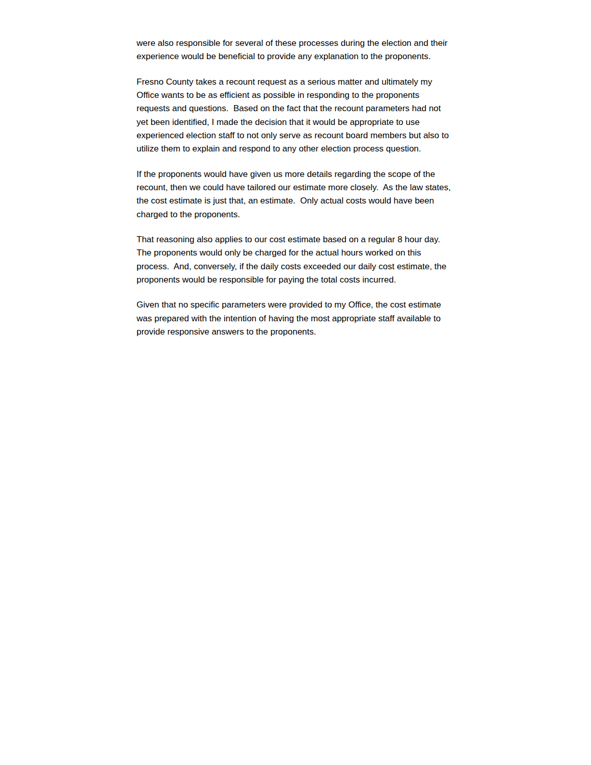were also responsible for several of these processes during the election and their experience would be beneficial to provide any explanation to the proponents.
Fresno County takes a recount request as a serious matter and ultimately my Office wants to be as efficient as possible in responding to the proponents requests and questions. Based on the fact that the recount parameters had not yet been identified, I made the decision that it would be appropriate to use experienced election staff to not only serve as recount board members but also to utilize them to explain and respond to any other election process question.
If the proponents would have given us more details regarding the scope of the recount, then we could have tailored our estimate more closely. As the law states, the cost estimate is just that, an estimate. Only actual costs would have been charged to the proponents.
That reasoning also applies to our cost estimate based on a regular 8 hour day. The proponents would only be charged for the actual hours worked on this process. And, conversely, if the daily costs exceeded our daily cost estimate, the proponents would be responsible for paying the total costs incurred.
Given that no specific parameters were provided to my Office, the cost estimate was prepared with the intention of having the most appropriate staff available to provide responsive answers to the proponents.